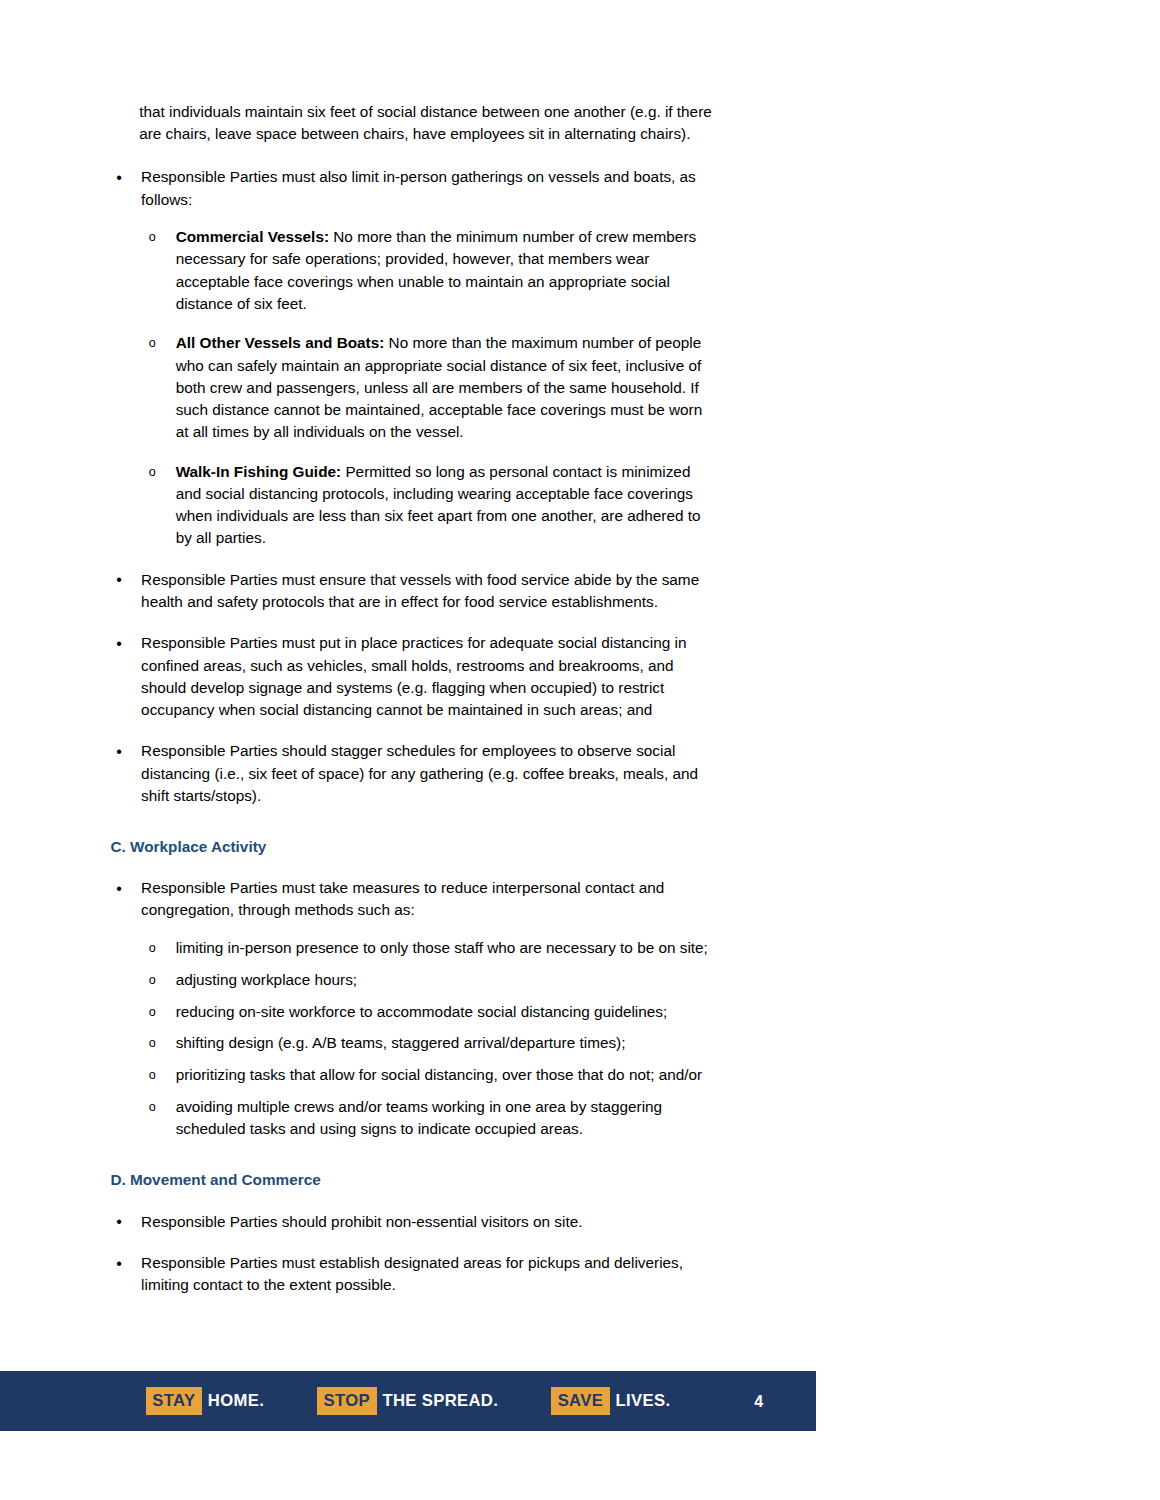that individuals maintain six feet of social distance between one another (e.g. if there are chairs, leave space between chairs, have employees sit in alternating chairs).
Responsible Parties must also limit in-person gatherings on vessels and boats, as follows:
Commercial Vessels: No more than the minimum number of crew members necessary for safe operations; provided, however, that members wear acceptable face coverings when unable to maintain an appropriate social distance of six feet.
All Other Vessels and Boats: No more than the maximum number of people who can safely maintain an appropriate social distance of six feet, inclusive of both crew and passengers, unless all are members of the same household. If such distance cannot be maintained, acceptable face coverings must be worn at all times by all individuals on the vessel.
Walk-In Fishing Guide: Permitted so long as personal contact is minimized and social distancing protocols, including wearing acceptable face coverings when individuals are less than six feet apart from one another, are adhered to by all parties.
Responsible Parties must ensure that vessels with food service abide by the same health and safety protocols that are in effect for food service establishments.
Responsible Parties must put in place practices for adequate social distancing in confined areas, such as vehicles, small holds, restrooms and breakrooms, and should develop signage and systems (e.g. flagging when occupied) to restrict occupancy when social distancing cannot be maintained in such areas; and
Responsible Parties should stagger schedules for employees to observe social distancing (i.e., six feet of space) for any gathering (e.g. coffee breaks, meals, and shift starts/stops).
C. Workplace Activity
Responsible Parties must take measures to reduce interpersonal contact and congregation, through methods such as:
limiting in-person presence to only those staff who are necessary to be on site;
adjusting workplace hours;
reducing on-site workforce to accommodate social distancing guidelines;
shifting design (e.g. A/B teams, staggered arrival/departure times);
prioritizing tasks that allow for social distancing, over those that do not; and/or
avoiding multiple crews and/or teams working in one area by staggering scheduled tasks and using signs to indicate occupied areas.
D. Movement and Commerce
Responsible Parties should prohibit non-essential visitors on site.
Responsible Parties must establish designated areas for pickups and deliveries, limiting contact to the extent possible.
STAYHOME. STOPTHE SPREAD. SAVELIVES.
4